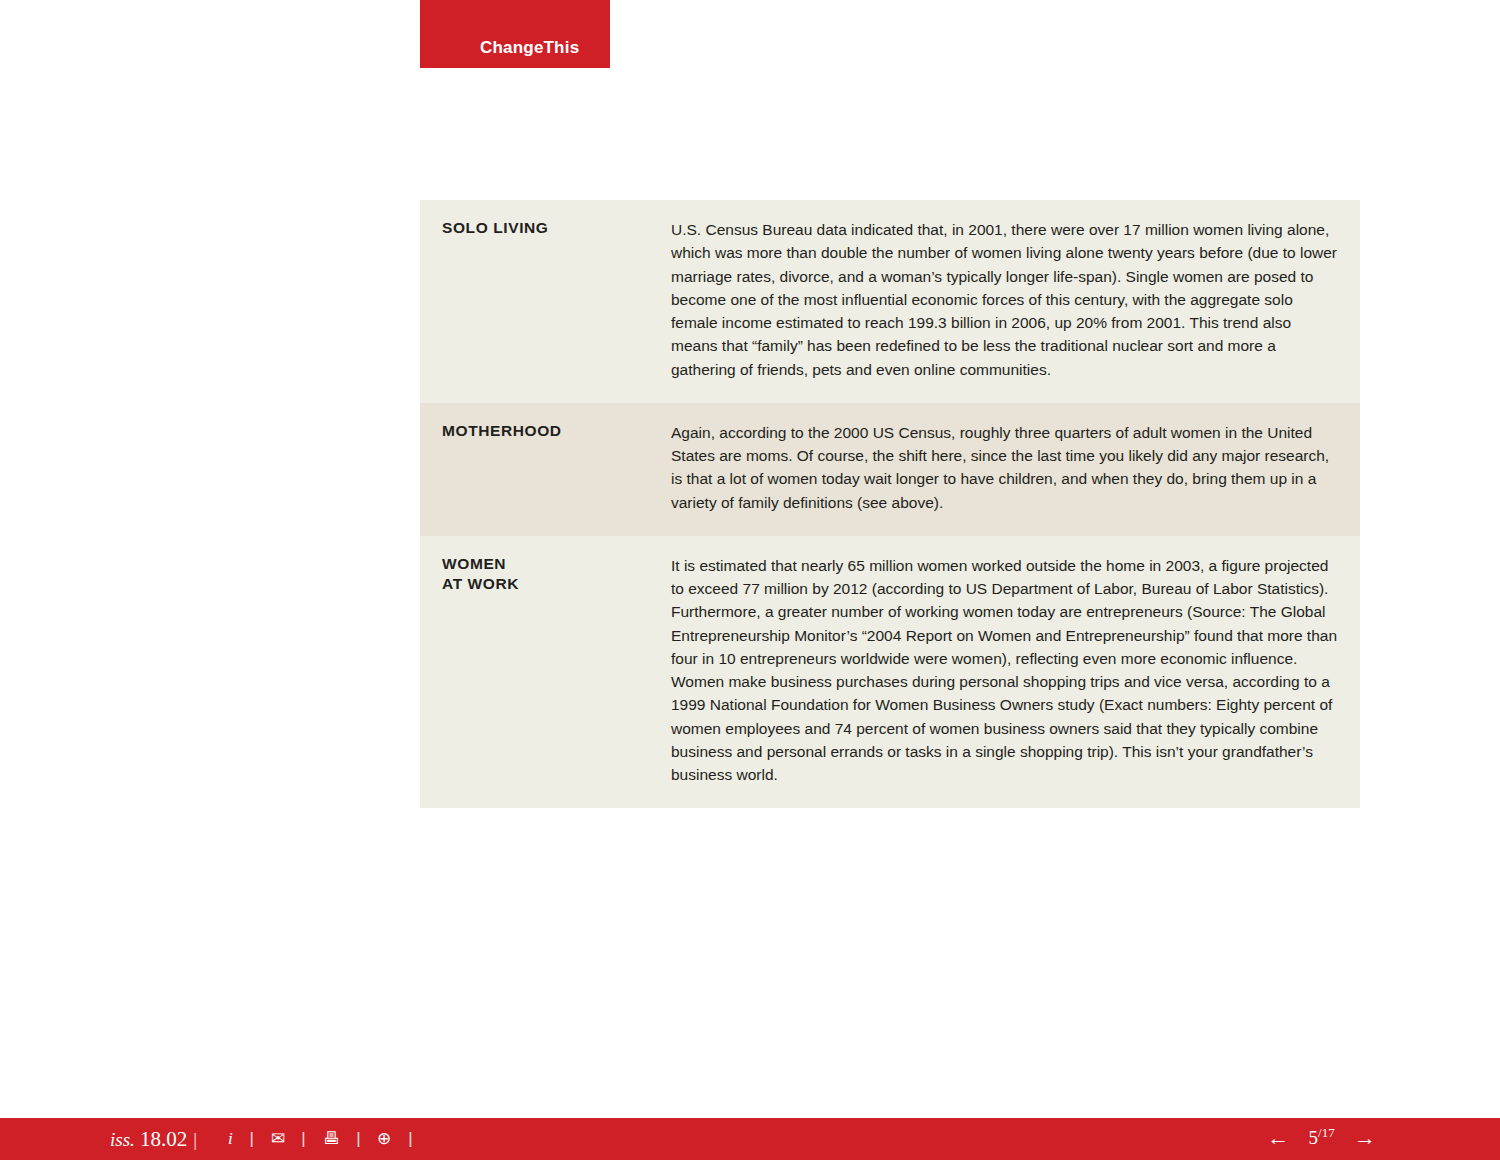ChangeThis
| Solo Living | U.S. Census Bureau data indicated that, in 2001, there were over 17 million women living alone, which was more than double the number of women living alone twenty years before (due to lower marriage rates, divorce, and a woman’s typically longer life-span). Single women are posed to become one of the most influential economic forces of this century, with the aggregate solo female income estimated to reach 199.3 billion in 2006, up 20% from 2001. This trend also means that “family” has been redefined to be less the traditional nuclear sort and more a gathering of friends, pets and even online communities. |
| Motherhood | Again, according to the 2000 US Census, roughly three quarters of adult women in the United States are moms. Of course, the shift here, since the last time you likely did any major research, is that a lot of women today wait longer to have children, and when they do, bring them up in a variety of family definitions (see above). |
| Women at Work | It is estimated that nearly 65 million women worked outside the home in 2003, a figure projected to exceed 77 million by 2012 (according to US Department of Labor, Bureau of Labor Statistics). Furthermore, a greater number of working women today are entrepreneurs (Source: The Global Entrepreneurship Monitor’s “2004 Report on Women and Entrepreneurship” found that more than four in 10 entrepreneurs worldwide were women), reflecting even more economic influence. Women make business purchases during personal shopping trips and vice versa, according to a 1999 National Foundation for Women Business Owners study (Exact numbers: Eighty percent of women employees and 74 percent of women business owners said that they typically combine business and personal errands or tasks in a single shopping trip). This isn’t your grandfather’s business world. |
iss. 18.02|
i | ✉ | 🖶 | ⊕ |
← 5/17 →